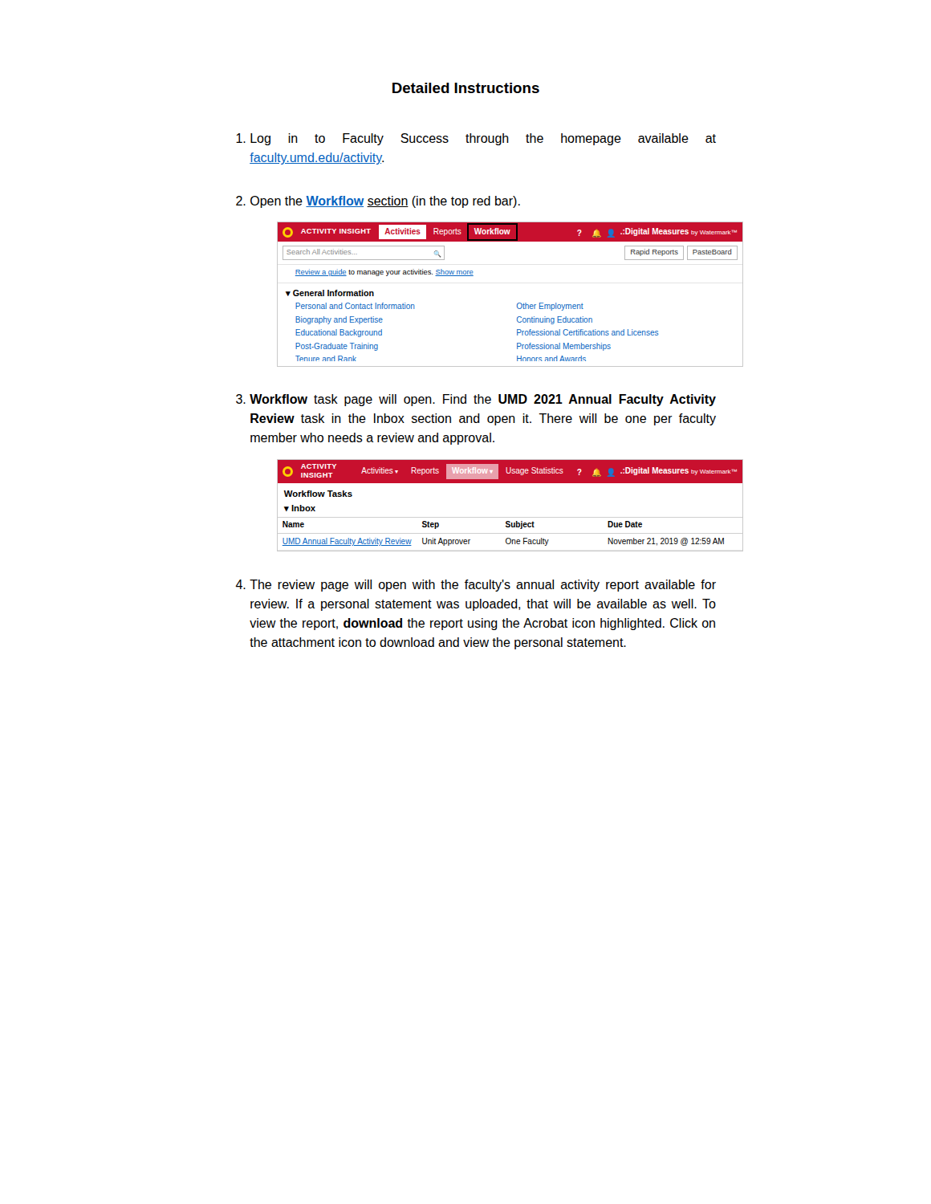Detailed Instructions
Log in to Faculty Success through the homepage available at faculty.umd.edu/activity.
Open the Workflow section (in the top red bar).
ACTIVITY INSIGHT Activities Reports Workflow .:Digital Measures by Watermark™
Search All Activities... Rapid Reports PasteBoard
Review a guide to manage your activities. Show more
▾ General Information
Personal and Contact Information
Biography and Expertise
Educational Background
Post-Graduate Training
Tenure and Rank
Other Employment
Continuing Education
Professional Certifications and Licenses
Professional Memberships
Honors and Awards
Workflow task page will open. Find the UMD 2021 Annual Faculty Activity Review task in the Inbox section and open it. There will be one per faculty member who needs a review and approval.
ACTIVITY INSIGHT Activities Reports Workflow Usage Statistics .:Digital Measures by Watermark™
Workflow Tasks
▾ Inbox
| Name | Step | Subject | Due Date |
| --- | --- | --- | --- |
| UMD Annual Faculty Activity Review | Unit Approver | One Faculty | November 21, 2019 @ 12:59 AM |
The review page will open with the faculty's annual activity report available for review. If a personal statement was uploaded, that will be available as well. To view the report, download the report using the Acrobat icon highlighted. Click on the attachment icon to download and view the personal statement.